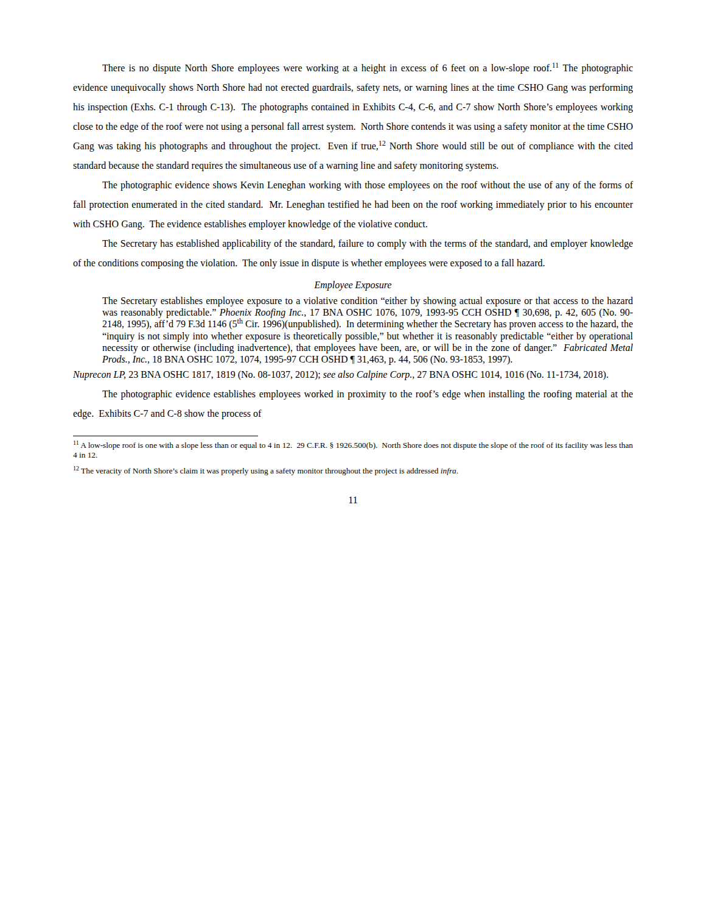There is no dispute North Shore employees were working at a height in excess of 6 feet on a low-slope roof.11 The photographic evidence unequivocally shows North Shore had not erected guardrails, safety nets, or warning lines at the time CSHO Gang was performing his inspection (Exhs. C-1 through C-13). The photographs contained in Exhibits C-4, C-6, and C-7 show North Shore’s employees working close to the edge of the roof were not using a personal fall arrest system. North Shore contends it was using a safety monitor at the time CSHO Gang was taking his photographs and throughout the project. Even if true,12 North Shore would still be out of compliance with the cited standard because the standard requires the simultaneous use of a warning line and safety monitoring systems.
The photographic evidence shows Kevin Leneghan working with those employees on the roof without the use of any of the forms of fall protection enumerated in the cited standard. Mr. Leneghan testified he had been on the roof working immediately prior to his encounter with CSHO Gang. The evidence establishes employer knowledge of the violative conduct.
The Secretary has established applicability of the standard, failure to comply with the terms of the standard, and employer knowledge of the conditions composing the violation. The only issue in dispute is whether employees were exposed to a fall hazard.
Employee Exposure
The Secretary establishes employee exposure to a violative condition “either by showing actual exposure or that access to the hazard was reasonably predictable.” Phoenix Roofing Inc., 17 BNA OSHC 1076, 1079, 1993-95 CCH OSHD ¶ 30,698, p. 42, 605 (No. 90-2148, 1995), aff’d 79 F.3d 1146 (5th Cir. 1996)(unpublished). In determining whether the Secretary has proven access to the hazard, the “inquiry is not simply into whether exposure is theoretically possible,” but whether it is reasonably predictable “either by operational necessity or otherwise (including inadvertence), that employees have been, are, or will be in the zone of danger.” Fabricated Metal Prods., Inc., 18 BNA OSHC 1072, 1074, 1995-97 CCH OSHD ¶ 31,463, p. 44, 506 (No. 93-1853, 1997).
Nuprecon LP, 23 BNA OSHC 1817, 1819 (No. 08-1037, 2012); see also Calpine Corp., 27 BNA OSHC 1014, 1016 (No. 11-1734, 2018).
The photographic evidence establishes employees worked in proximity to the roof’s edge when installing the roofing material at the edge. Exhibits C-7 and C-8 show the process of
11 A low-slope roof is one with a slope less than or equal to 4 in 12. 29 C.F.R. § 1926.500(b). North Shore does not dispute the slope of the roof of its facility was less than 4 in 12.
12 The veracity of North Shore’s claim it was properly using a safety monitor throughout the project is addressed infra.
11